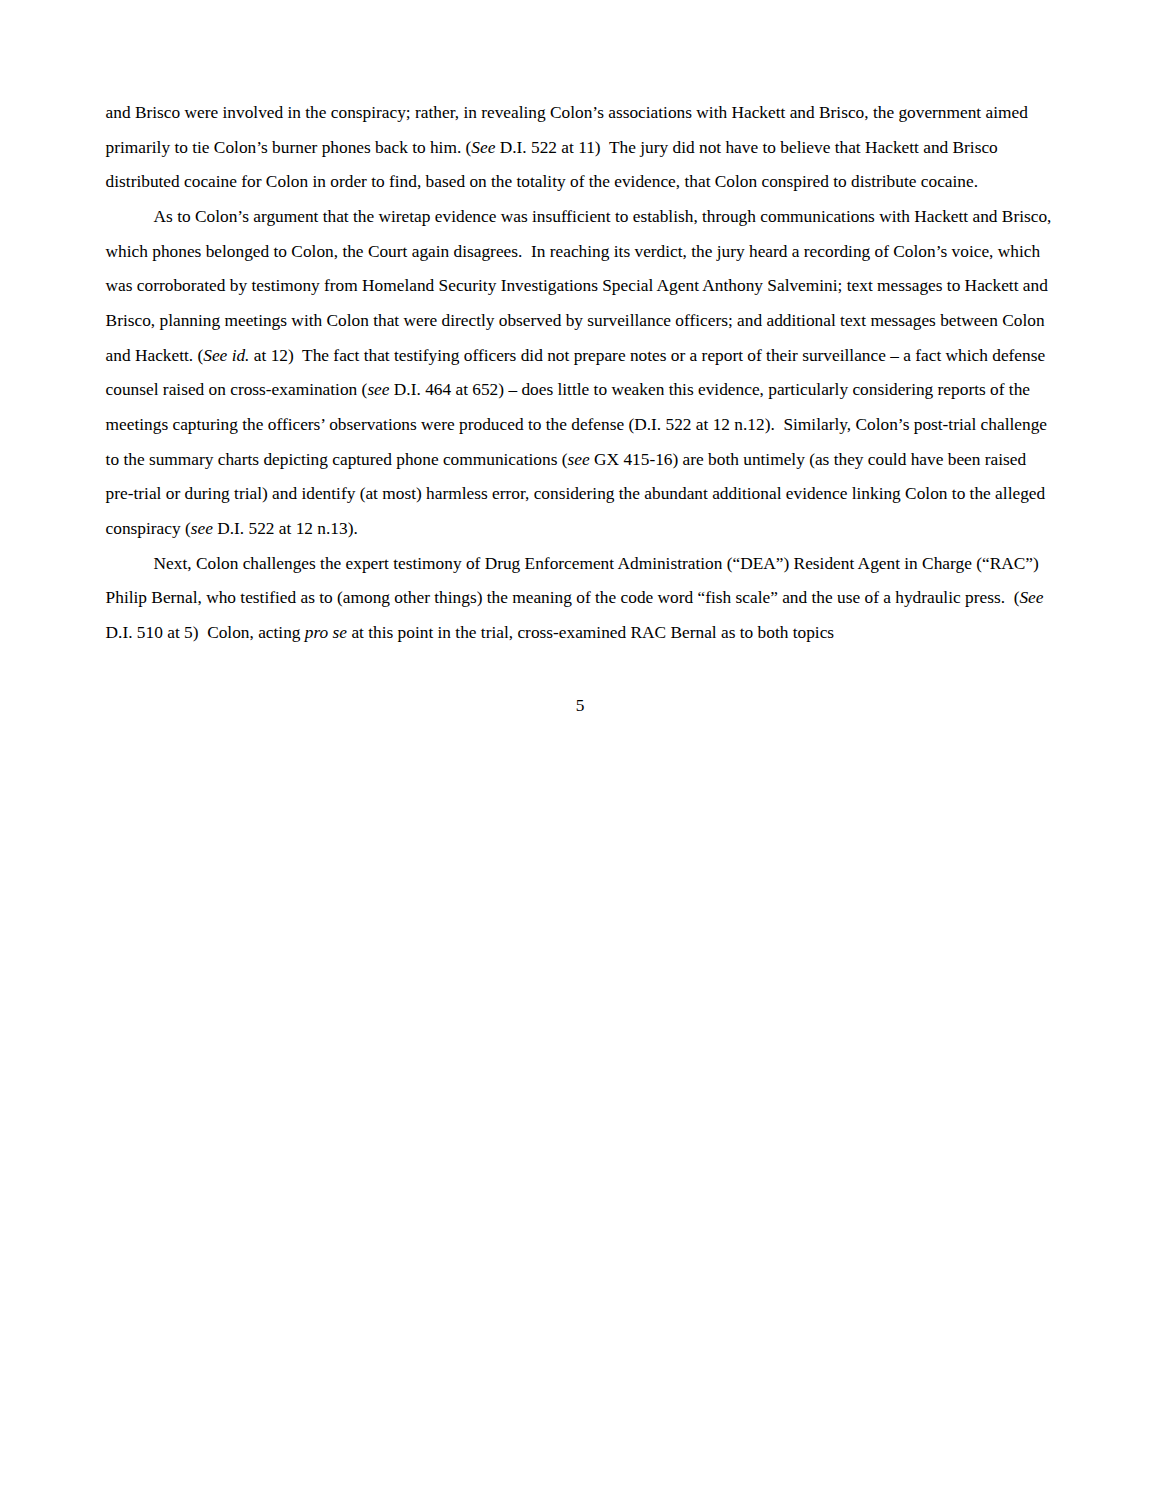and Brisco were involved in the conspiracy; rather, in revealing Colon’s associations with Hackett and Brisco, the government aimed primarily to tie Colon’s burner phones back to him. (See D.I. 522 at 11) The jury did not have to believe that Hackett and Brisco distributed cocaine for Colon in order to find, based on the totality of the evidence, that Colon conspired to distribute cocaine.
As to Colon’s argument that the wiretap evidence was insufficient to establish, through communications with Hackett and Brisco, which phones belonged to Colon, the Court again disagrees. In reaching its verdict, the jury heard a recording of Colon’s voice, which was corroborated by testimony from Homeland Security Investigations Special Agent Anthony Salvemini; text messages to Hackett and Brisco, planning meetings with Colon that were directly observed by surveillance officers; and additional text messages between Colon and Hackett. (See id. at 12) The fact that testifying officers did not prepare notes or a report of their surveillance – a fact which defense counsel raised on cross-examination (see D.I. 464 at 652) – does little to weaken this evidence, particularly considering reports of the meetings capturing the officers’ observations were produced to the defense (D.I. 522 at 12 n.12). Similarly, Colon’s post-trial challenge to the summary charts depicting captured phone communications (see GX 415-16) are both untimely (as they could have been raised pre-trial or during trial) and identify (at most) harmless error, considering the abundant additional evidence linking Colon to the alleged conspiracy (see D.I. 522 at 12 n.13).
Next, Colon challenges the expert testimony of Drug Enforcement Administration (“DEA”) Resident Agent in Charge (“RAC”) Philip Bernal, who testified as to (among other things) the meaning of the code word “fish scale” and the use of a hydraulic press. (See D.I. 510 at 5) Colon, acting pro se at this point in the trial, cross-examined RAC Bernal as to both topics
5